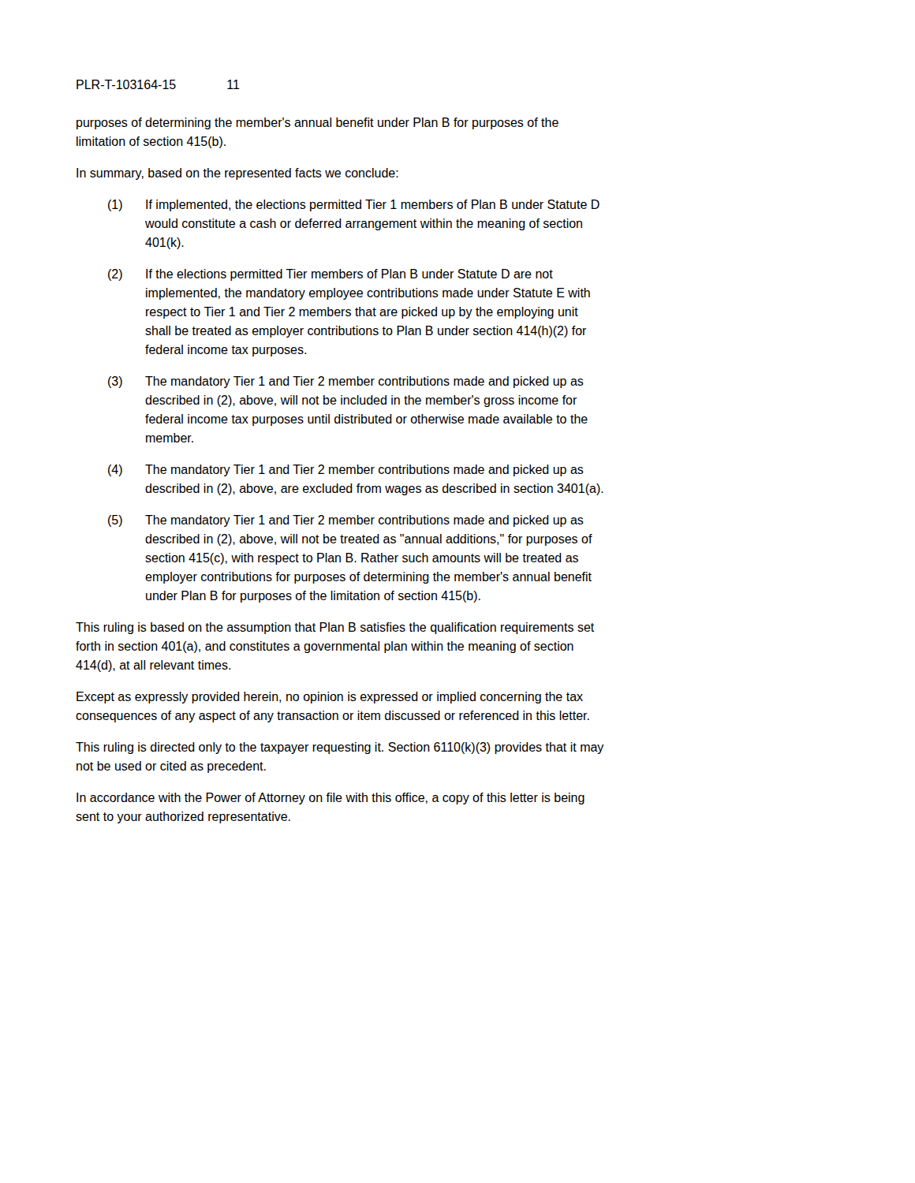PLR-T-103164-15 11
purposes of determining the member's annual benefit under Plan B for purposes of the limitation of section 415(b).
In summary, based on the represented facts we conclude:
(1) If implemented, the elections permitted Tier 1 members of Plan B under Statute D would constitute a cash or deferred arrangement within the meaning of section 401(k).
(2) If the elections permitted Tier members of Plan B under Statute D are not implemented, the mandatory employee contributions made under Statute E with respect to Tier 1 and Tier 2 members that are picked up by the employing unit shall be treated as employer contributions to Plan B under section 414(h)(2) for federal income tax purposes.
(3) The mandatory Tier 1 and Tier 2 member contributions made and picked up as described in (2), above, will not be included in the member's gross income for federal income tax purposes until distributed or otherwise made available to the member.
(4) The mandatory Tier 1 and Tier 2 member contributions made and picked up as described in (2), above, are excluded from wages as described in section 3401(a).
(5) The mandatory Tier 1 and Tier 2 member contributions made and picked up as described in (2), above, will not be treated as "annual additions," for purposes of section 415(c), with respect to Plan B. Rather such amounts will be treated as employer contributions for purposes of determining the member's annual benefit under Plan B for purposes of the limitation of section 415(b).
This ruling is based on the assumption that Plan B satisfies the qualification requirements set forth in section 401(a), and constitutes a governmental plan within the meaning of section 414(d), at all relevant times.
Except as expressly provided herein, no opinion is expressed or implied concerning the tax consequences of any aspect of any transaction or item discussed or referenced in this letter.
This ruling is directed only to the taxpayer requesting it. Section 6110(k)(3) provides that it may not be used or cited as precedent.
In accordance with the Power of Attorney on file with this office, a copy of this letter is being sent to your authorized representative.